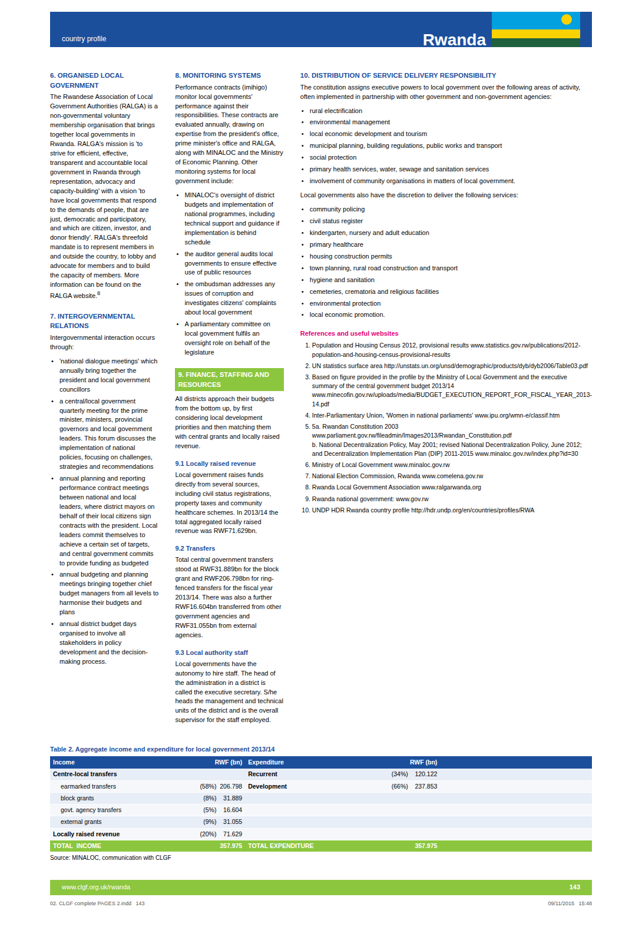country profile
Rwanda
6. Organised local government
The Rwandese Association of Local Government Authorities (RALGA) is a non-governmental voluntary membership organisation that brings together local governments in Rwanda. RALGA's mission is 'to strive for efficient, effective, transparent and accountable local government in Rwanda through representation, advocacy and capacity-building' with a vision 'to have local governments that respond to the demands of people, that are just, democratic and participatory, and which are citizen, investor, and donor friendly'. RALGA's threefold mandate is to represent members in and outside the country, to lobby and advocate for members and to build the capacity of members. More information can be found on the RALGA website.8
7. Intergovernmental relations
Intergovernmental interaction occurs through:
'national dialogue meetings' which annually bring together the president and local government councillors
a central/local government quarterly meeting for the prime minister, ministers, provincial governors and local government leaders. This forum discusses the implementation of national policies, focusing on challenges, strategies and recommendations
annual planning and reporting performance contract meetings between national and local leaders, where district mayors on behalf of their local citizens sign contracts with the president. Local leaders commit themselves to achieve a certain set of targets, and central government commits to provide funding as budgeted
annual budgeting and planning meetings bringing together chief budget managers from all levels to harmonise their budgets and plans
annual district budget days organised to involve all stakeholders in policy development and the decision-making process.
8. Monitoring systems
Performance contracts (imihigo) monitor local governments' performance against their responsibilities. These contracts are evaluated annually, drawing on expertise from the president's office, prime minister's office and RALGA, along with MINALOC and the Ministry of Economic Planning. Other monitoring systems for local government include:
MINALOC's oversight of district budgets and implementation of national programmes, including technical support and guidance if implementation is behind schedule
the auditor general audits local governments to ensure effective use of public resources
the ombudsman addresses any issues of corruption and investigates citizens' complaints about local government
A parliamentary committee on local government fulfils an oversight role on behalf of the legislature
9. Finance, staffing and resources
All districts approach their budgets from the bottom up, by first considering local development priorities and then matching them with central grants and locally raised revenue.
9.1 Locally raised revenue
Local government raises funds directly from several sources, including civil status registrations, property taxes and community healthcare schemes. In 2013/14 the total aggregated locally raised revenue was RWF71.629bn.
9.2 Transfers
Total central government transfers stood at RWF31.889bn for the block grant and RWF206.798bn for ring-fenced transfers for the fiscal year 2013/14. There was also a further RWF16.604bn transferred from other government agencies and RWF31.055bn from external agencies.
9.3 Local authority staff
Local governments have the autonomy to hire staff. The head of the administration in a district is called the executive secretary. S/he heads the management and technical units of the district and is the overall supervisor for the staff employed.
10. Distribution of service delivery responsibility
The constitution assigns executive powers to local government over the following areas of activity, often implemented in partnership with other government and non-government agencies:
rural electrification
environmental management
local economic development and tourism
municipal planning, building regulations, public works and transport
social protection
primary health services, water, sewage and sanitation services
involvement of community organisations in matters of local government.
Local governments also have the discretion to deliver the following services:
community policing
civil status register
kindergarten, nursery and adult education
primary healthcare
housing construction permits
town planning, rural road construction and transport
hygiene and sanitation
cemeteries, crematoria and religious facilities
environmental protection
local economic promotion.
References and useful websites
Population and Housing Census 2012, provisional results www.statistics.gov.rw/publications/2012-population-and-housing-census-provisional-results
UN statistics surface area http://unstats.un.org/unsd/demographic/products/dyb/dyb2006/Table03.pdf
Based on figure provided in the profile by the Ministry of Local Government and the executive summary of the central government budget 2013/14 www.minecofin.gov.rw/uploads/media/BUDGET_EXECUTION_REPORT_FOR_FISCAL_YEAR_2013-14.pdf
Inter-Parliamentary Union, 'Women in national parliaments' www.ipu.org/wmn-e/classif.htm
5a. Rwandan Constitution 2003 www.parliament.gov.rw/fileadmin/Images2013/Rwandan_Constitution.pdf
b. National Decentralization Policy, May 2001; revised National Decentralization Policy, June 2012; and Decentralization Implementation Plan (DIP) 2011-2015 www.minaloc.gov.rw/index.php?id=30
Ministry of Local Government www.minaloc.gov.rw
National Election Commission, Rwanda www.comelena.gov.rw
Rwanda Local Government Association www.ralgarwanda.org
Rwanda national government: www.gov.rw
UNDP HDR Rwanda country profile http://hdr.undp.org/en/countries/profiles/RWA
Table 2. Aggregate income and expenditure for local government 2013/14
| Income | RWF (bn) | Expenditure | RWF (bn) | |
| --- | --- | --- | --- | --- |
| Centre-local transfers | | Recurrent | (34%) 120.122 | |
| earmarked transfers | (58%) 206.798 | Development | (66%) 237.853 | |
| block grants | (8%) 31.889 | | | |
| govt. agency transfers | (5%) 16.604 | | | |
| external grants | (9%) 31.055 | | | |
| Locally raised revenue | (20%) 71.629 | | | |
| TOTAL INCOME | 357.975 | TOTAL EXPENDITURE | 357.975 | |
Source: MINALOC, communication with CLGF
www.clgf.org.uk/rwanda
143
02. CLGF complete PAGES 2.indd 143 09/11/2015 15:48